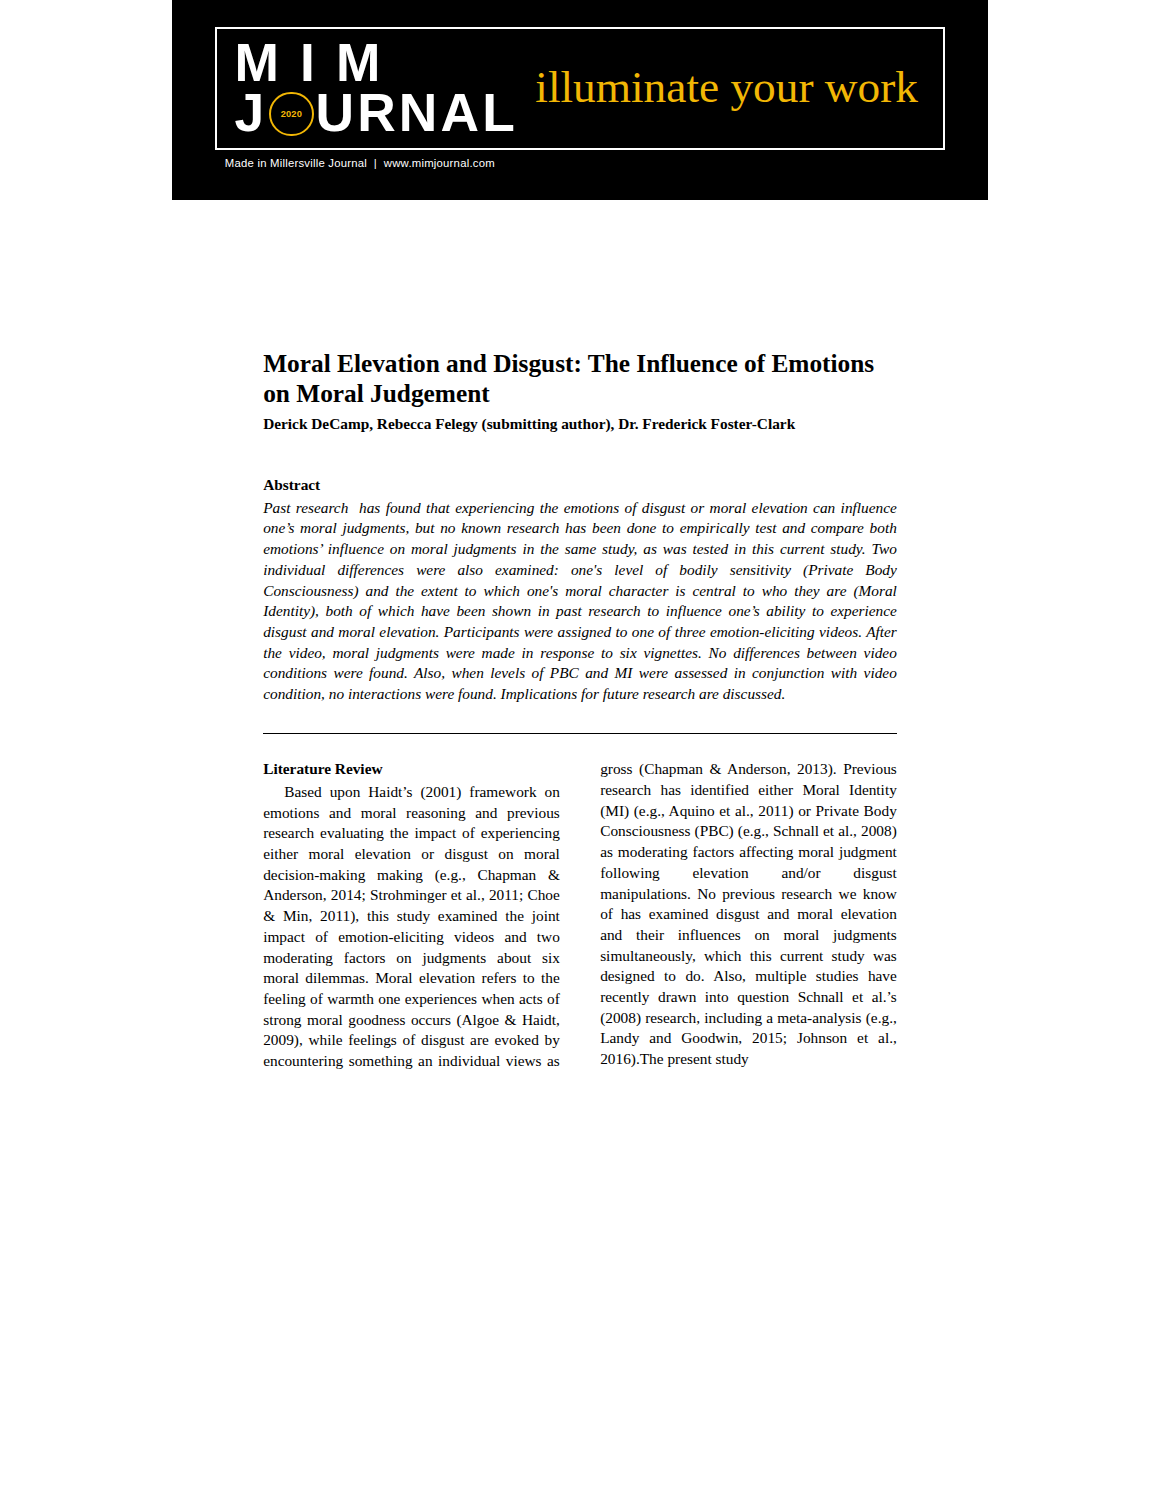M I M J URNAL
illuminate your work
Made in Millersville Journal | www.mimjournal.com
Moral Elevation and Disgust: The Influence of Emotions on Moral Judgement
Derick DeCamp, Rebecca Felegy (submitting author), Dr. Frederick Foster-Clark
Abstract
Past research has found that experiencing the emotions of disgust or moral elevation can influence one’s moral judgments, but no known research has been done to empirically test and compare both emotions’ influence on moral judgments in the same study, as was tested in this current study. Two individual differences were also examined: one's level of bodily sensitivity (Private Body Consciousness) and the extent to which one's moral character is central to who they are (Moral Identity), both of which have been shown in past research to influence one’s ability to experience disgust and moral elevation. Participants were assigned to one of three emotion-eliciting videos. After the video, moral judgments were made in response to six vignettes. No differences between video conditions were found. Also, when levels of PBC and MI were assessed in conjunction with video condition, no interactions were found. Implications for future research are discussed.
Literature Review
Based upon Haidt’s (2001) framework on emotions and moral reasoning and previous research evaluating the impact of experiencing either moral elevation or disgust on moral decision-making making (e.g., Chapman & Anderson, 2014; Strohminger et al., 2011; Choe & Min, 2011), this study examined the joint impact of emotion-eliciting videos and two moderating factors on judgments about six moral dilemmas. Moral elevation refers to the feeling of warmth one experiences when acts of strong moral goodness occurs (Algoe & Haidt, 2009), while feelings of disgust are evoked by encountering something an individual views as gross (Chapman & Anderson, 2013). Previous research has identified either Moral Identity (MI) (e.g., Aquino et al., 2011) or Private Body Consciousness (PBC) (e.g., Schnall et al., 2008) as moderating factors affecting moral judgment following elevation and/or disgust manipulations. No previous research we know of has examined disgust and moral elevation and their influences on moral judgments simultaneously, which this current study was designed to do. Also, multiple studies have recently drawn into question Schnall et al.’s (2008) research, including a meta-analysis (e.g., Landy and Goodwin, 2015; Johnson et al., 2016).The present study